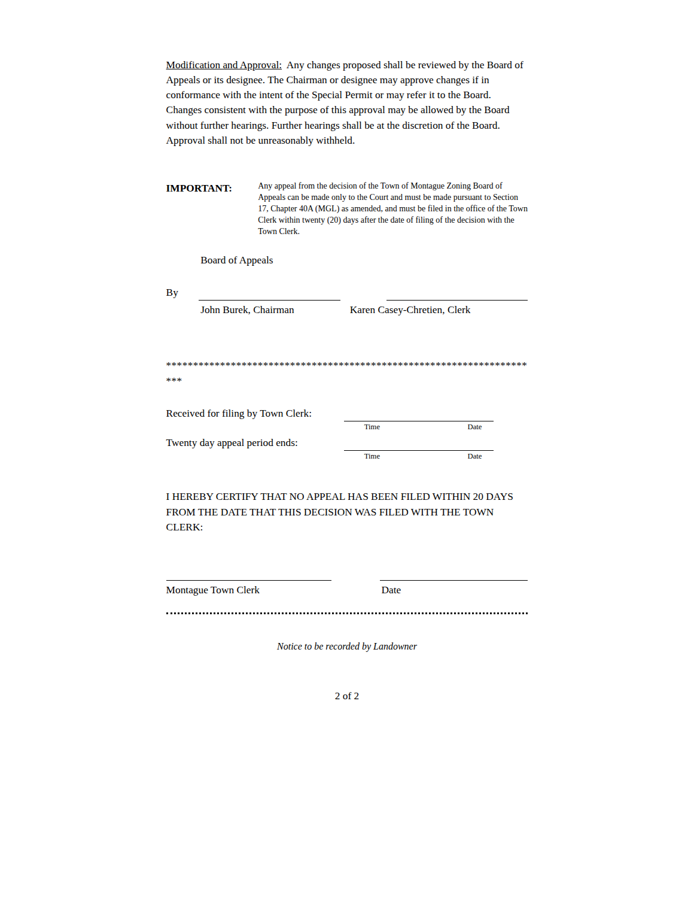Modification and Approval: Any changes proposed shall be reviewed by the Board of Appeals or its designee. The Chairman or designee may approve changes if in conformance with the intent of the Special Permit or may refer it to the Board. Changes consistent with the purpose of this approval may be allowed by the Board without further hearings. Further hearings shall be at the discretion of the Board. Approval shall not be unreasonably withheld.
IMPORTANT:
Any appeal from the decision of the Town of Montague Zoning Board of Appeals can be made only to the Court and must be made pursuant to Section 17, Chapter 40A (MGL) as amended, and must be filed in the office of the Town Clerk within twenty (20) days after the date of filing of the decision with the Town Clerk.
Board of Appeals
By
John Burek, Chairman
Karen Casey-Chretien, Clerk
**********************************************************************
Received for filing by Town Clerk:
Time
Date
Twenty day appeal period ends:
Time
Date
I HEREBY CERTIFY THAT NO APPEAL HAS BEEN FILED WITHIN 20 DAYS FROM THE DATE THAT THIS DECISION WAS FILED WITH THE TOWN CLERK:
Montague Town Clerk
Date
Notice to be recorded by Landowner
2 of 2